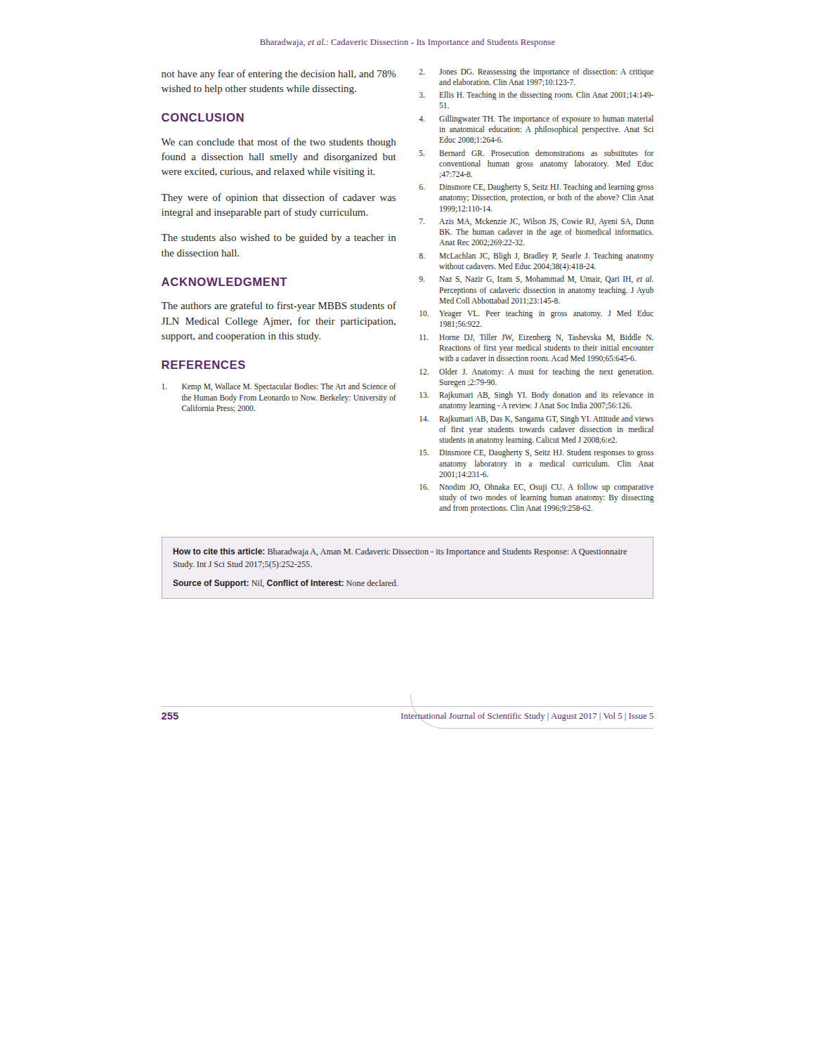Bharadwaja, et al.: Cadaveric Dissection - Its Importance and Students Response
not have any fear of entering the decision hall, and 78% wished to help other students while dissecting.
CONCLUSION
We can conclude that most of the two students though found a dissection hall smelly and disorganized but were excited, curious, and relaxed while visiting it.
They were of opinion that dissection of cadaver was integral and inseparable part of study curriculum.
The students also wished to be guided by a teacher in the dissection hall.
ACKNOWLEDGMENT
The authors are grateful to first-year MBBS students of JLN Medical College Ajmer, for their participation, support, and cooperation in this study.
REFERENCES
Kemp M, Wallace M. Spectacular Bodies: The Art and Science of the Human Body From Leonardo to Now. Berkeley: University of California Press; 2000.
Jones DG. Reassessing the importance of dissection: A critique and elaboration. Clin Anat 1997;10:123-7.
Ellis H. Teaching in the dissecting room. Clin Anat 2001;14:149-51.
Gillingwater TH. The importance of exposure to human material in anatomical education: A philosophical perspective. Anat Sci Educ 2008;1:264-6.
Bernard GR. Prosecution demonstrations as substitutes for conventional human gross anatomy laboratory. Med Educ ;47:724-8.
Dinsmore CE, Daugherty S, Seitz HJ. Teaching and learning gross anatomy; Dissection, protection, or both of the above? Clin Anat 1999;12:110-14.
Azis MA, Mckenzie JC, Wilson JS, Cowie RJ, Ayeni SA, Dunn BK. The human cadaver in the age of biomedical informatics. Anat Rec 2002;269:22-32.
McLachlan JC, Bligh J, Bradley P, Searle J. Teaching anatomy without cadavers. Med Educ 2004;38(4):418-24.
Naz S, Nazir G, Iram S, Mohammad M, Umair, Qari IH, et al. Perceptions of cadaveric dissection in anatomy teaching. J Ayub Med Coll Abbottabad 2011;23:145-8.
Yeager VL. Peer teaching in gross anatomy. J Med Educ 1981;56:922.
Horne DJ, Tiller JW, Eizenberg N, Tashevska M, Biddle N. Reactions of first year medical students to their initial encounter with a cadaver in dissection room. Acad Med 1990;65:645-6.
Older J. Anatomy: A must for teaching the next generation. Suregen ;2:79-90.
Rajkumari AB, Singh YI. Body donation and its relevance in anatomy learning - A review. J Anat Soc India 2007;56:126.
Rajkumari AB, Das K, Sangama GT, Singh YI. Attitude and views of first year students towards cadaver dissection in medical students in anatomy learning. Calicut Med J 2008;6:e2.
Dinsmore CE, Daugherty S, Seitz HJ. Student responses to gross anatomy laboratory in a medical curriculum. Clin Anat 2001;14:231-6.
Nnodim JO, Ohnaka EC, Osuji CU. A follow up comparative study of two modes of learning human anatomy: By dissecting and from protections. Clin Anat 1996;9:258-62.
How to cite this article: Bharadwaja A, Aman M. Cadaveric Dissection - its Importance and Students Response: A Questionnaire Study. Int J Sci Stud 2017;5(5):252-255.
Source of Support: Nil, Conflict of Interest: None declared.
255 International Journal of Scientific Study | August 2017 | Vol 5 | Issue 5